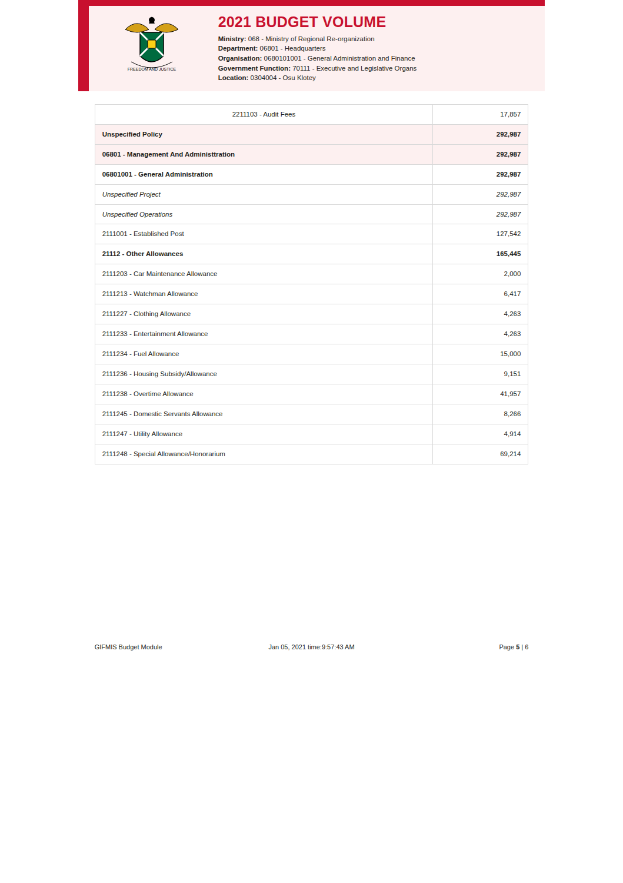2021 BUDGET VOLUME
Ministry: 068 - Ministry of Regional Re-organization
Department: 06801 - Headquarters
Organisation: 0680101001 - General Administration and Finance
Government Function: 70111 - Executive and Legislative Organs
Location: 0304004 - Osu Klotey
| 2211103 - Audit Fees | 17,857 |
| Unspecified Policy | 292,987 |
| 06801 - Management And Administtration | 292,987 |
| 06801001 - General Administration | 292,987 |
| Unspecified Project | 292,987 |
| Unspecified Operations | 292,987 |
| 2111001 - Established Post | 127,542 |
| 21112 - Other Allowances | 165,445 |
| 2111203 - Car Maintenance Allowance | 2,000 |
| 2111213 - Watchman Allowance | 6,417 |
| 2111227 - Clothing Allowance | 4,263 |
| 2111233 - Entertainment Allowance | 4,263 |
| 2111234 - Fuel Allowance | 15,000 |
| 2111236 - Housing Subsidy/Allowance | 9,151 |
| 2111238 - Overtime Allowance | 41,957 |
| 2111245 - Domestic Servants Allowance | 8,266 |
| 2111247 - Utility Allowance | 4,914 |
| 2111248 - Special Allowance/Honorarium | 69,214 |
GIFMIS Budget Module
Jan 05, 2021 time:9:57:43 AM
Page 5 | 6